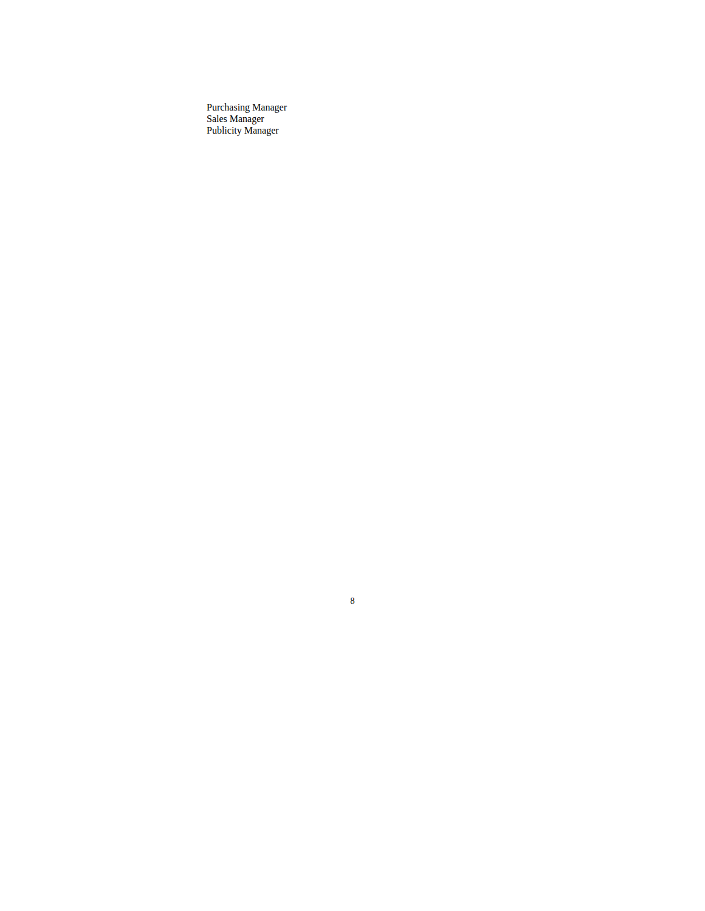Purchasing Manager
Sales Manager
Publicity Manager
8